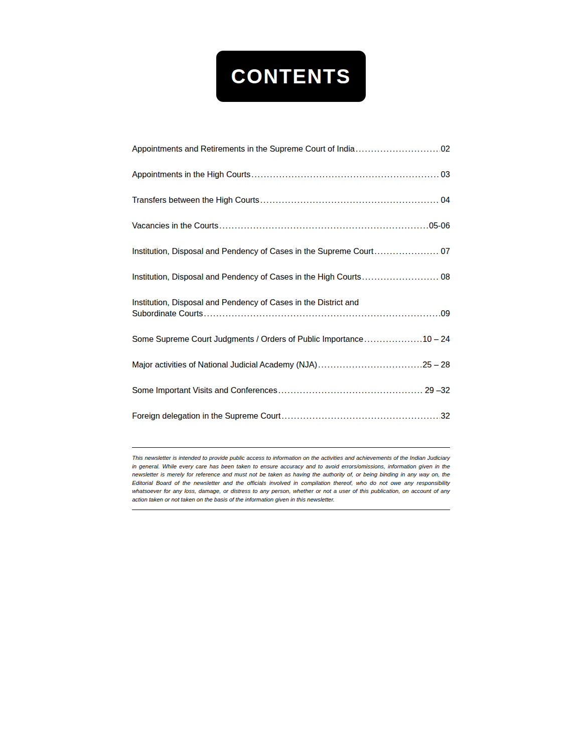CONTENTS
Appointments and Retirements in the Supreme Court of India ........................................................................................................................................................... 02
Appointments in the High Courts ........................................................................................................................................................... 03
Transfers between the High Courts ........................................................................................................................................................... 04
Vacancies in the Courts ........................................................................................................................................................... 05-06
Institution, Disposal and Pendency of Cases in the Supreme Court ........................................................................................................................................................... 07
Institution, Disposal and Pendency of Cases in the High Courts ........................................................................................................................................................... 08
Institution, Disposal and Pendency of Cases in the District and Subordinate Courts ........................................................................................................................................................... 09
Some Supreme Court Judgments / Orders of Public Importance ........................................................................................................................................................... 10 – 24
Major activities of National Judicial Academy (NJA) ........................................................................................................................................................... 25 – 28
Some Important Visits and Conferences ........................................................................................................................................................... 29 –32
Foreign delegation in the Supreme Court ........................................................................................................................................................... 32
This newsletter is intended to provide public access to information on the activities and achievements of the Indian Judiciary in general. While every care has been taken to ensure accuracy and to avoid errors/omissions, information given in the newsletter is merely for reference and must not be taken as having the authority of, or being binding in any way on, the Editorial Board of the newsletter and the officials involved in compilation thereof, who do not owe any responsibility whatsoever for any loss, damage, or distress to any person, whether or not a user of this publication, on account of any action taken or not taken on the basis of the information given in this newsletter.